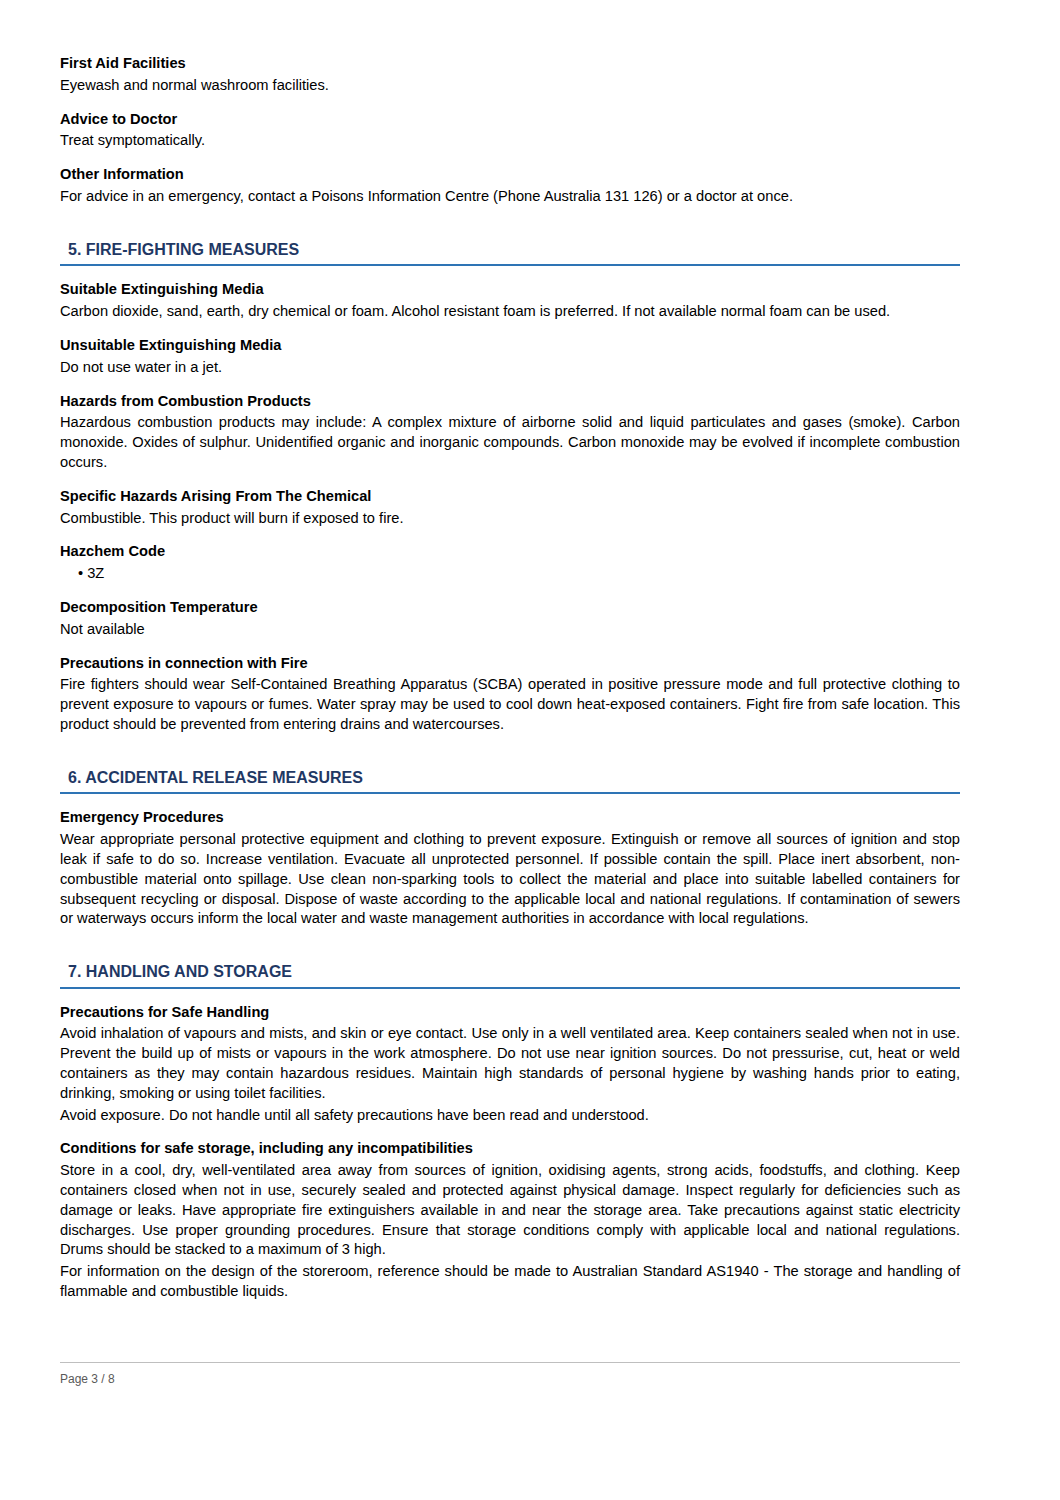First Aid Facilities
Eyewash and normal washroom facilities.
Advice to Doctor
Treat symptomatically.
Other Information
For advice in an emergency, contact a Poisons Information Centre (Phone Australia 131 126) or a doctor at once.
5. FIRE-FIGHTING MEASURES
Suitable Extinguishing Media
Carbon dioxide, sand, earth, dry chemical or foam. Alcohol resistant foam is preferred. If not available normal foam can be used.
Unsuitable Extinguishing Media
Do not use water in a jet.
Hazards from Combustion Products
Hazardous combustion products may include: A complex mixture of airborne solid and liquid particulates and gases (smoke). Carbon monoxide. Oxides of sulphur. Unidentified organic and inorganic compounds. Carbon monoxide may be evolved if incomplete combustion occurs.
Specific Hazards Arising From The Chemical
Combustible. This product will burn if exposed to fire.
Hazchem Code
3Z
Decomposition Temperature
Not available
Precautions in connection with Fire
Fire fighters should wear Self-Contained Breathing Apparatus (SCBA) operated in positive pressure mode and full protective clothing to prevent exposure to vapours or fumes. Water spray may be used to cool down heat-exposed containers. Fight fire from safe location. This product should be prevented from entering drains and watercourses.
6. ACCIDENTAL RELEASE MEASURES
Emergency Procedures
Wear appropriate personal protective equipment and clothing to prevent exposure. Extinguish or remove all sources of ignition and stop leak if safe to do so. Increase ventilation. Evacuate all unprotected personnel. If possible contain the spill. Place inert absorbent, non-combustible material onto spillage. Use clean non-sparking tools to collect the material and place into suitable labelled containers for subsequent recycling or disposal. Dispose of waste according to the applicable local and national regulations. If contamination of sewers or waterways occurs inform the local water and waste management authorities in accordance with local regulations.
7. HANDLING AND STORAGE
Precautions for Safe Handling
Avoid inhalation of vapours and mists, and skin or eye contact. Use only in a well ventilated area. Keep containers sealed when not in use. Prevent the build up of mists or vapours in the work atmosphere. Do not use near ignition sources. Do not pressurise, cut, heat or weld containers as they may contain hazardous residues. Maintain high standards of personal hygiene by washing hands prior to eating, drinking, smoking or using toilet facilities.
Avoid exposure. Do not handle until all safety precautions have been read and understood.
Conditions for safe storage, including any incompatibilities
Store in a cool, dry, well-ventilated area away from sources of ignition, oxidising agents, strong acids, foodstuffs, and clothing. Keep containers closed when not in use, securely sealed and protected against physical damage. Inspect regularly for deficiencies such as damage or leaks. Have appropriate fire extinguishers available in and near the storage area. Take precautions against static electricity discharges. Use proper grounding procedures. Ensure that storage conditions comply with applicable local and national regulations. Drums should be stacked to a maximum of 3 high.
For information on the design of the storeroom, reference should be made to Australian Standard AS1940 - The storage and handling of flammable and combustible liquids.
Page 3 / 8